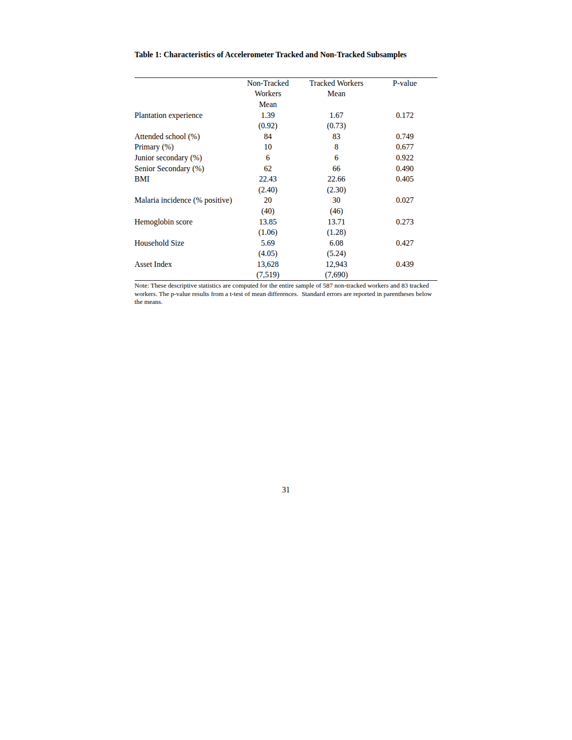Table 1: Characteristics of Accelerometer Tracked and Non-Tracked Subsamples
| | Non-Tracked Workers Mean | Tracked Workers Mean | P-value |
| Plantation experience | 1.39 | 1.67 | 0.172 |
| | (0.92) | (0.73) | |
| Attended school (%) | 84 | 83 | 0.749 |
| Primary (%) | 10 | 8 | 0.677 |
| Junior secondary (%) | 6 | 6 | 0.922 |
| Senior Secondary (%) | 62 | 66 | 0.490 |
| BMI | 22.43 | 22.66 | 0.405 |
| | (2.40) | (2.30) |
| Malaria incidence (% positive) | 20 | 30 | 0.027 |
| | (40) | (46) |
| Hemoglobin score | 13.85 | 13.71 | 0.273 |
| | (1.06) | (1.28) |
| Household Size | 5.69 | 6.08 | 0.427 |
| | (4.05) | (5.24) | |
| Asset Index | 13,628 | 12,943 | 0.439 |
| | (7,519) | (7,690) | |
Note: These descriptive statistics are computed for the entire sample of 587 non-tracked workers and 83 tracked workers. The p-value results from a t-test of mean differences. Standard errors are reported in parentheses below the means.
31